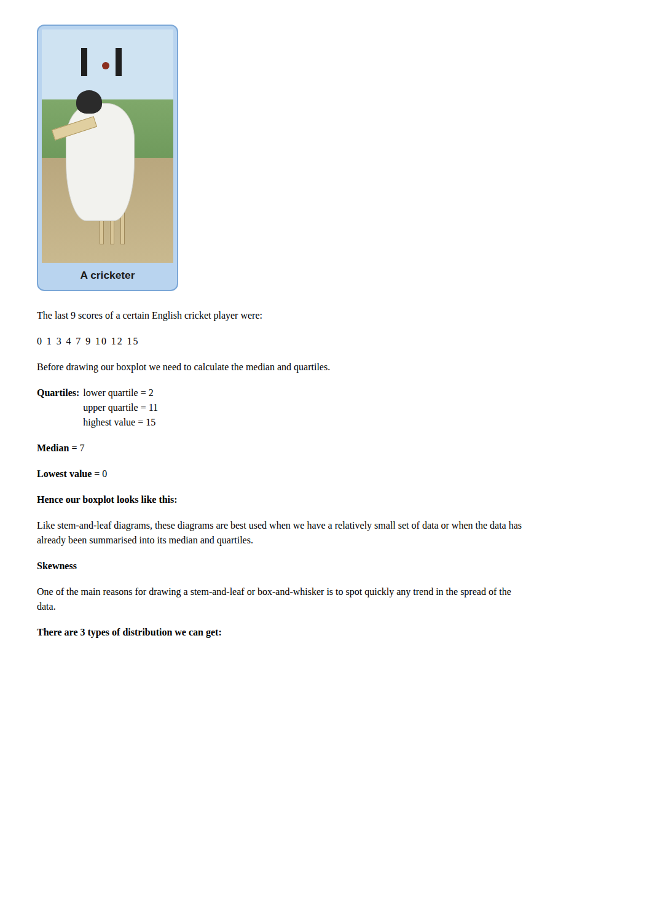A cricketer
The last 9 scores of a certain English cricket player were:
0 1 3 4 7 9 10 12 15
Before drawing our boxplot we need to calculate the median and quartiles.
Quartiles:
lower quartile = 2
upper quartile = 11
highest value = 15
Median = 7
Lowest value = 0
Hence our boxplot looks like this:
Like stem-and-leaf diagrams, these diagrams are best used when we have a relatively small set of data or when the data has already been summarised into its median and quartiles.
Skewness
One of the main reasons for drawing a stem-and-leaf or box-and-whisker is to spot quickly any trend in the spread of the data.
There are 3 types of distribution we can get: